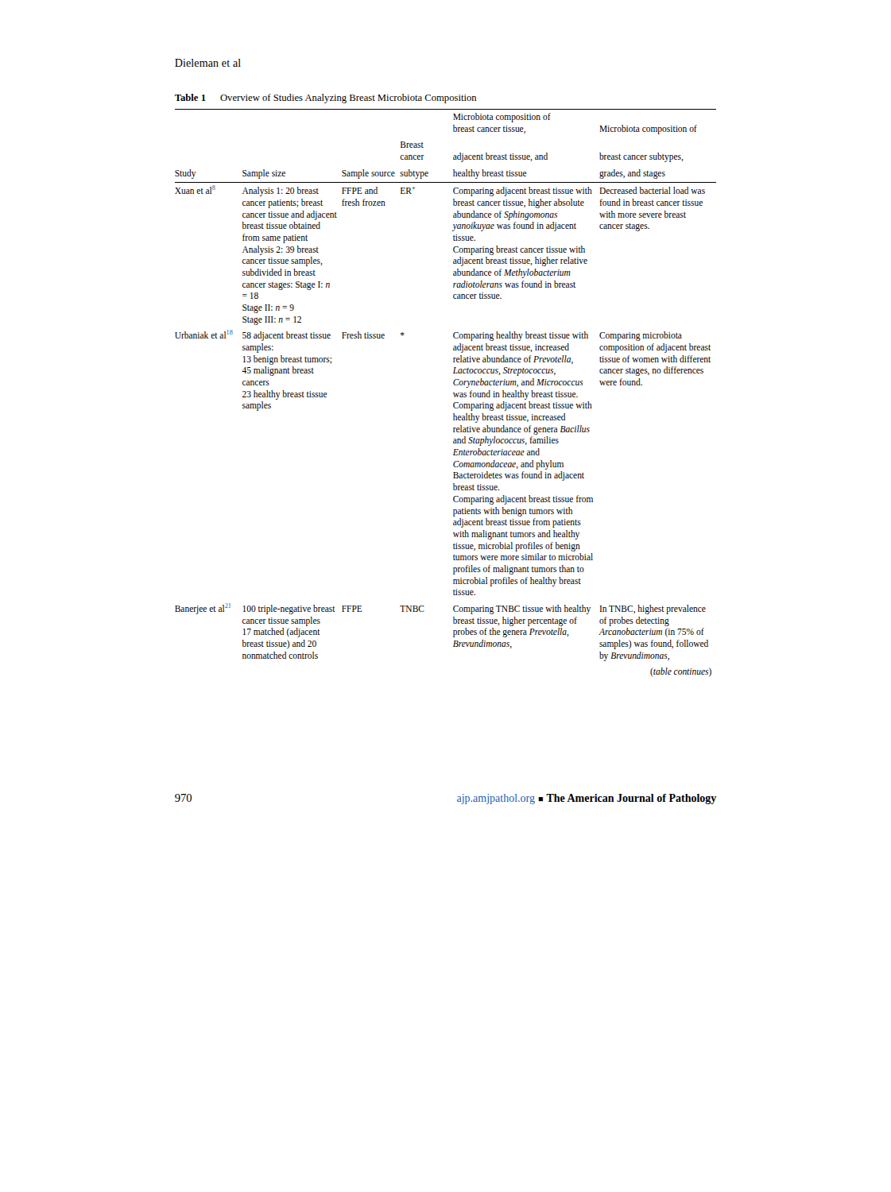Dieleman et al
Table 1 Overview of Studies Analyzing Breast Microbiota Composition
| | | | | Microbiota composition of breast cancer tissue, | Microbiota composition of |
| --- | --- | --- | --- | --- | --- |
| | | | Breast cancer | adjacent breast tissue, and | breast cancer subtypes, |
| Study | Sample size | Sample source | subtype | healthy breast tissue | grades, and stages |
| Xuan et al 8 | Analysis 1: 20 breast cancer patients; breast cancer tissue and adjacent breast tissue obtained from same patient Analysis 2: 39 breast cancer tissue samples, subdivided in breast cancer stages: Stage I: n = 18 Stage II: n = 9 Stage III: n = 12 | FFPE and fresh frozen | ER + | Comparing adjacent breast tissue with breast cancer tissue, higher absolute abundance of Sphingomonas yanoikuyae was found in adjacent tissue. Comparing breast cancer tissue with adjacent breast tissue, higher relative abundance of Methylobacterium radiotolerans was found in breast cancer tissue. | Decreased bacterial load was found in breast cancer tissue with more severe breast cancer stages. |
| Urbaniak et al 18 | 58 adjacent breast tissue samples: 13 benign breast tumors; 45 malignant breast cancers 23 healthy breast tissue samples | Fresh tissue | * | Comparing healthy breast tissue with adjacent breast tissue, increased relative abundance of Prevotella, Lactococcus, Streptococcus, Corynebacterium, and Micrococcus was found in healthy breast tissue. Comparing adjacent breast tissue with healthy breast tissue, increased relative abundance of genera Bacillus and Staphylococcus , families Enterobacteriaceae and Comamondaceae , and phylum Bacteroidetes was found in adjacent breast tissue. Comparing adjacent breast tissue from patients with benign tumors with adjacent breast tissue from patients with malignant tumors and healthy tissue, microbial profiles of benign tumors were more similar to microbial profiles of malignant tumors than to microbial profiles of healthy breast tissue. | Comparing microbiota composition of adjacent breast tissue of women with different cancer stages, no differences were found. |
| Banerjee et al 21 | 100 triple-negative breast cancer tissue samples 17 matched (adjacent breast tissue) and 20 nonmatched controls | FFPE | TNBC | Comparing TNBC tissue with healthy breast tissue, higher percentage of probes of the genera Prevotella, Brevundimonas, | In TNBC, highest prevalence of probes detecting Arcanobacterium (in 75% of samples) was found, followed by Brevundimonas, |
| ( table continues ) |
970
ajp.amjpathol.org■The American Journal of Pathology